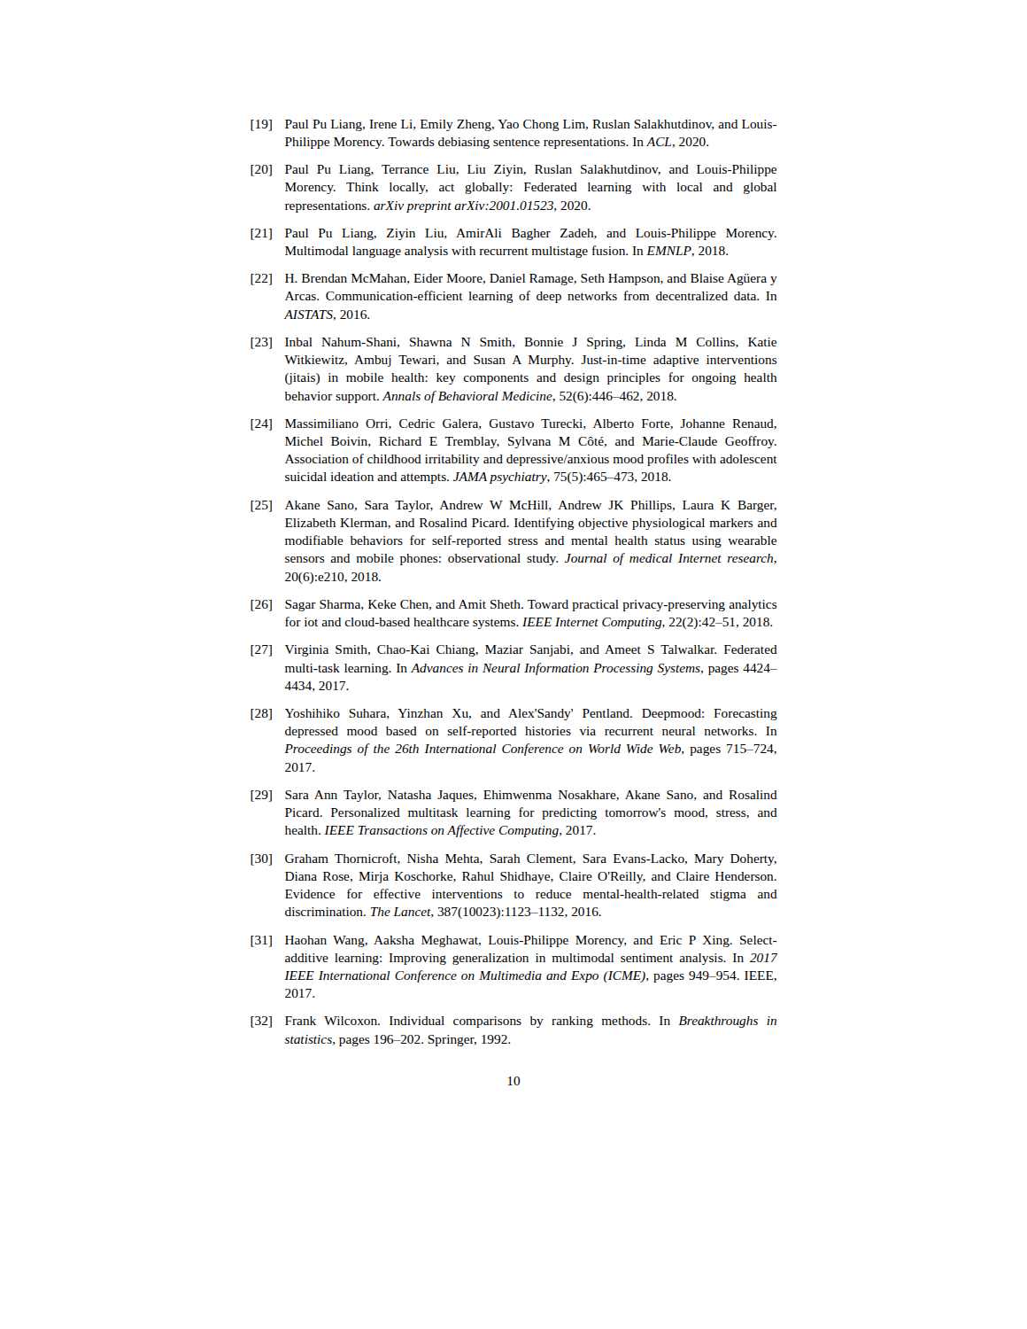[19] Paul Pu Liang, Irene Li, Emily Zheng, Yao Chong Lim, Ruslan Salakhutdinov, and Louis-Philippe Morency. Towards debiasing sentence representations. In ACL, 2020.
[20] Paul Pu Liang, Terrance Liu, Liu Ziyin, Ruslan Salakhutdinov, and Louis-Philippe Morency. Think locally, act globally: Federated learning with local and global representations. arXiv preprint arXiv:2001.01523, 2020.
[21] Paul Pu Liang, Ziyin Liu, AmirAli Bagher Zadeh, and Louis-Philippe Morency. Multimodal language analysis with recurrent multistage fusion. In EMNLP, 2018.
[22] H. Brendan McMahan, Eider Moore, Daniel Ramage, Seth Hampson, and Blaise Agüera y Arcas. Communication-efficient learning of deep networks from decentralized data. In AISTATS, 2016.
[23] Inbal Nahum-Shani, Shawna N Smith, Bonnie J Spring, Linda M Collins, Katie Witkiewitz, Ambuj Tewari, and Susan A Murphy. Just-in-time adaptive interventions (jitais) in mobile health: key components and design principles for ongoing health behavior support. Annals of Behavioral Medicine, 52(6):446–462, 2018.
[24] Massimiliano Orri, Cedric Galera, Gustavo Turecki, Alberto Forte, Johanne Renaud, Michel Boivin, Richard E Tremblay, Sylvana M Côté, and Marie-Claude Geoffroy. Association of childhood irritability and depressive/anxious mood profiles with adolescent suicidal ideation and attempts. JAMA psychiatry, 75(5):465–473, 2018.
[25] Akane Sano, Sara Taylor, Andrew W McHill, Andrew JK Phillips, Laura K Barger, Elizabeth Klerman, and Rosalind Picard. Identifying objective physiological markers and modifiable behaviors for self-reported stress and mental health status using wearable sensors and mobile phones: observational study. Journal of medical Internet research, 20(6):e210, 2018.
[26] Sagar Sharma, Keke Chen, and Amit Sheth. Toward practical privacy-preserving analytics for iot and cloud-based healthcare systems. IEEE Internet Computing, 22(2):42–51, 2018.
[27] Virginia Smith, Chao-Kai Chiang, Maziar Sanjabi, and Ameet S Talwalkar. Federated multi-task learning. In Advances in Neural Information Processing Systems, pages 4424–4434, 2017.
[28] Yoshihiko Suhara, Yinzhan Xu, and Alex'Sandy' Pentland. Deepmood: Forecasting depressed mood based on self-reported histories via recurrent neural networks. In Proceedings of the 26th International Conference on World Wide Web, pages 715–724, 2017.
[29] Sara Ann Taylor, Natasha Jaques, Ehimwenma Nosakhare, Akane Sano, and Rosalind Picard. Personalized multitask learning for predicting tomorrow's mood, stress, and health. IEEE Transactions on Affective Computing, 2017.
[30] Graham Thornicroft, Nisha Mehta, Sarah Clement, Sara Evans-Lacko, Mary Doherty, Diana Rose, Mirja Koschorke, Rahul Shidhaye, Claire O'Reilly, and Claire Henderson. Evidence for effective interventions to reduce mental-health-related stigma and discrimination. The Lancet, 387(10023):1123–1132, 2016.
[31] Haohan Wang, Aaksha Meghawat, Louis-Philippe Morency, and Eric P Xing. Select-additive learning: Improving generalization in multimodal sentiment analysis. In 2017 IEEE International Conference on Multimedia and Expo (ICME), pages 949–954. IEEE, 2017.
[32] Frank Wilcoxon. Individual comparisons by ranking methods. In Breakthroughs in statistics, pages 196–202. Springer, 1992.
10